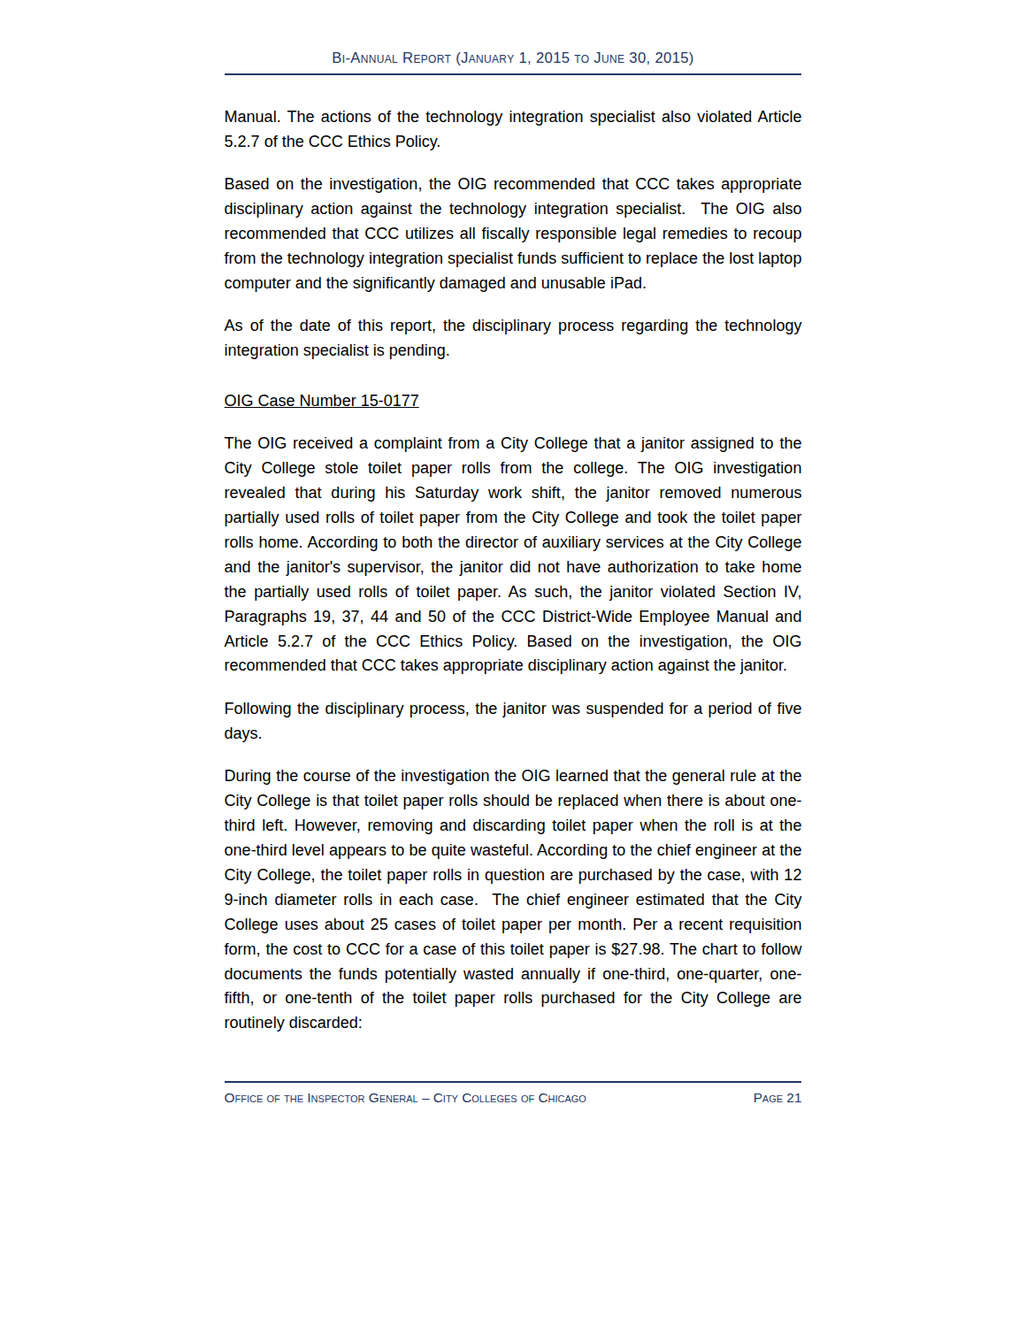Bi-Annual Report (January 1, 2015 to June 30, 2015)
Manual. The actions of the technology integration specialist also violated Article 5.2.7 of the CCC Ethics Policy.
Based on the investigation, the OIG recommended that CCC takes appropriate disciplinary action against the technology integration specialist. The OIG also recommended that CCC utilizes all fiscally responsible legal remedies to recoup from the technology integration specialist funds sufficient to replace the lost laptop computer and the significantly damaged and unusable iPad.
As of the date of this report, the disciplinary process regarding the technology integration specialist is pending.
OIG Case Number 15-0177
The OIG received a complaint from a City College that a janitor assigned to the City College stole toilet paper rolls from the college. The OIG investigation revealed that during his Saturday work shift, the janitor removed numerous partially used rolls of toilet paper from the City College and took the toilet paper rolls home. According to both the director of auxiliary services at the City College and the janitor's supervisor, the janitor did not have authorization to take home the partially used rolls of toilet paper. As such, the janitor violated Section IV, Paragraphs 19, 37, 44 and 50 of the CCC District-Wide Employee Manual and Article 5.2.7 of the CCC Ethics Policy. Based on the investigation, the OIG recommended that CCC takes appropriate disciplinary action against the janitor.
Following the disciplinary process, the janitor was suspended for a period of five days.
During the course of the investigation the OIG learned that the general rule at the City College is that toilet paper rolls should be replaced when there is about one-third left. However, removing and discarding toilet paper when the roll is at the one-third level appears to be quite wasteful. According to the chief engineer at the City College, the toilet paper rolls in question are purchased by the case, with 12 9-inch diameter rolls in each case. The chief engineer estimated that the City College uses about 25 cases of toilet paper per month. Per a recent requisition form, the cost to CCC for a case of this toilet paper is $27.98. The chart to follow documents the funds potentially wasted annually if one-third, one-quarter, one-fifth, or one-tenth of the toilet paper rolls purchased for the City College are routinely discarded:
Office of the Inspector General – City Colleges of Chicago Page 21